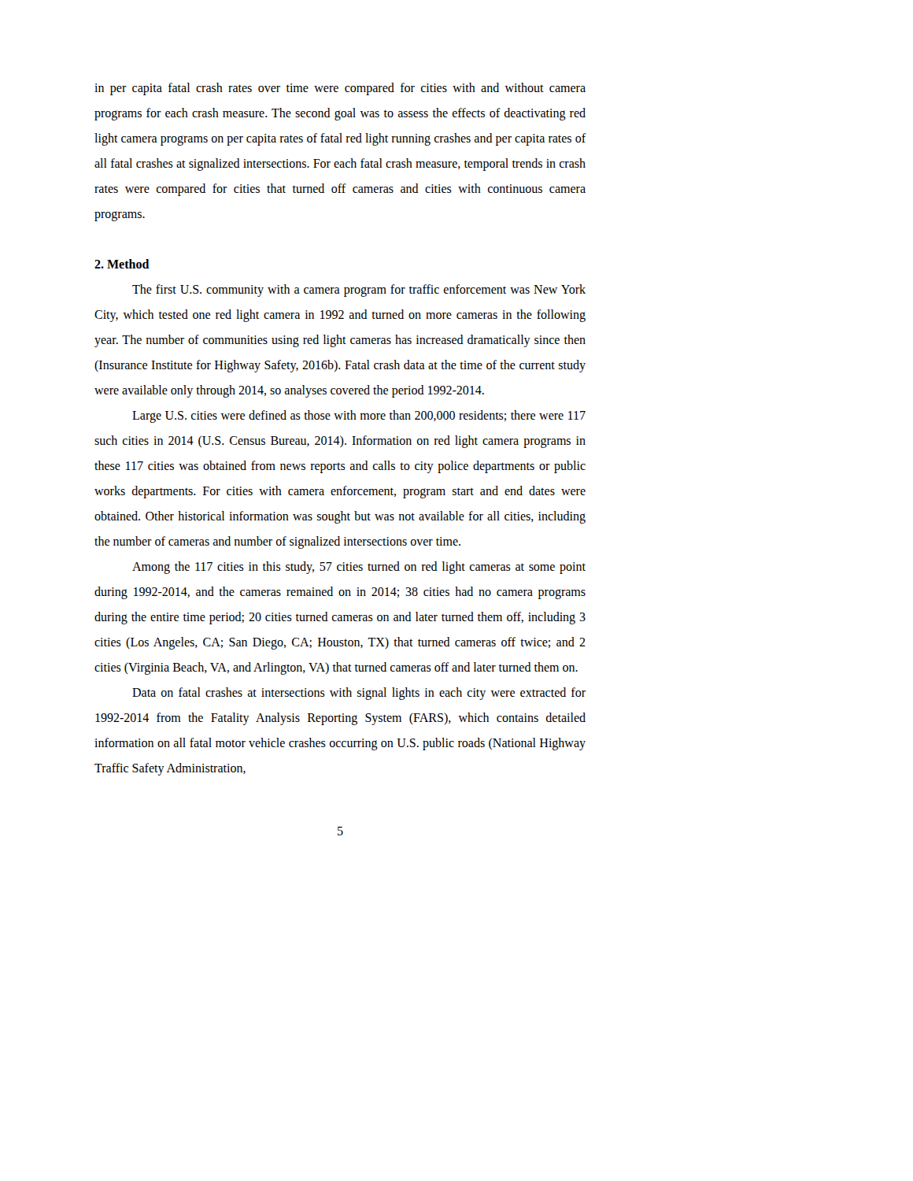in per capita fatal crash rates over time were compared for cities with and without camera programs for each crash measure. The second goal was to assess the effects of deactivating red light camera programs on per capita rates of fatal red light running crashes and per capita rates of all fatal crashes at signalized intersections. For each fatal crash measure, temporal trends in crash rates were compared for cities that turned off cameras and cities with continuous camera programs.
2. Method
The first U.S. community with a camera program for traffic enforcement was New York City, which tested one red light camera in 1992 and turned on more cameras in the following year. The number of communities using red light cameras has increased dramatically since then (Insurance Institute for Highway Safety, 2016b). Fatal crash data at the time of the current study were available only through 2014, so analyses covered the period 1992-2014.
Large U.S. cities were defined as those with more than 200,000 residents; there were 117 such cities in 2014 (U.S. Census Bureau, 2014). Information on red light camera programs in these 117 cities was obtained from news reports and calls to city police departments or public works departments. For cities with camera enforcement, program start and end dates were obtained. Other historical information was sought but was not available for all cities, including the number of cameras and number of signalized intersections over time.
Among the 117 cities in this study, 57 cities turned on red light cameras at some point during 1992-2014, and the cameras remained on in 2014; 38 cities had no camera programs during the entire time period; 20 cities turned cameras on and later turned them off, including 3 cities (Los Angeles, CA; San Diego, CA; Houston, TX) that turned cameras off twice; and 2 cities (Virginia Beach, VA, and Arlington, VA) that turned cameras off and later turned them on.
Data on fatal crashes at intersections with signal lights in each city were extracted for 1992-2014 from the Fatality Analysis Reporting System (FARS), which contains detailed information on all fatal motor vehicle crashes occurring on U.S. public roads (National Highway Traffic Safety Administration,
5